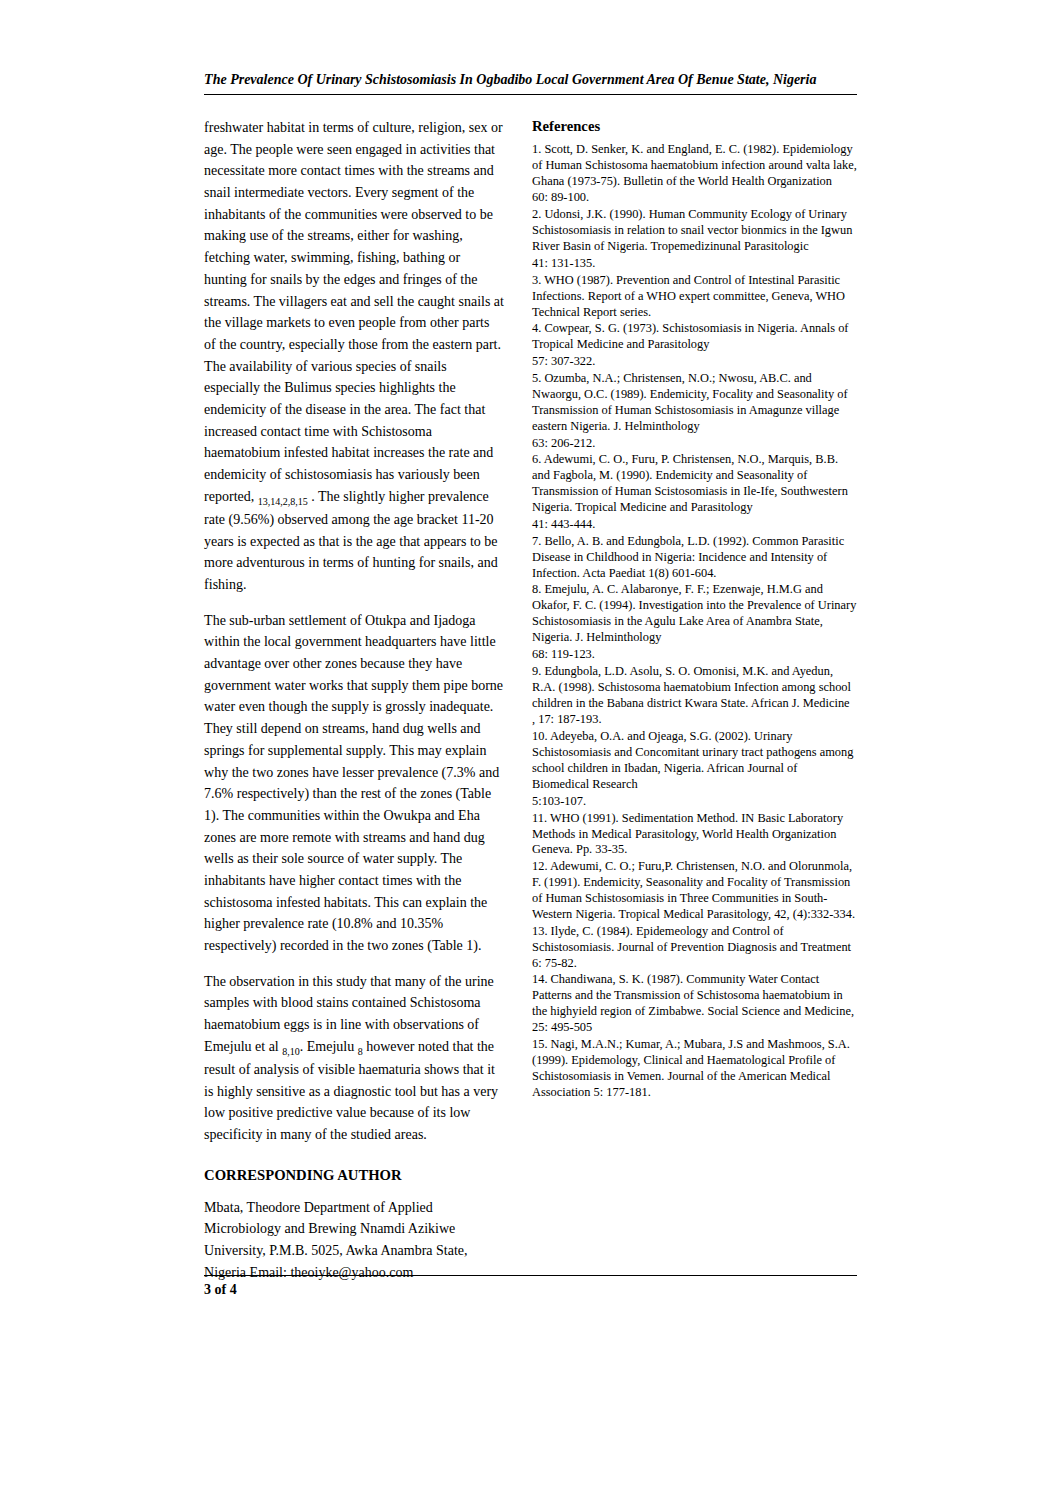The Prevalence Of Urinary Schistosomiasis In Ogbadibo Local Government Area Of Benue State, Nigeria
freshwater habitat in terms of culture, religion, sex or age. The people were seen engaged in activities that necessitate more contact times with the streams and snail intermediate vectors. Every segment of the inhabitants of the communities were observed to be making use of the streams, either for washing, fetching water, swimming, fishing, bathing or hunting for snails by the edges and fringes of the streams. The villagers eat and sell the caught snails at the village markets to even people from other parts of the country, especially those from the eastern part. The availability of various species of snails especially the Bulimus species highlights the endemicity of the disease in the area. The fact that increased contact time with Schistosoma haematobium infested habitat increases the rate and endemicity of schistosomiasis has variously been reported, 13,14,2,8,15 . The slightly higher prevalence rate (9.56%) observed among the age bracket 11-20 years is expected as that is the age that appears to be more adventurous in terms of hunting for snails, and fishing.
The sub-urban settlement of Otukpa and Ijadoga within the local government headquarters have little advantage over other zones because they have government water works that supply them pipe borne water even though the supply is grossly inadequate. They still depend on streams, hand dug wells and springs for supplemental supply. This may explain why the two zones have lesser prevalence (7.3% and 7.6% respectively) than the rest of the zones (Table 1). The communities within the Owukpa and Eha zones are more remote with streams and hand dug wells as their sole source of water supply. The inhabitants have higher contact times with the schistosoma infested habitats. This can explain the higher prevalence rate (10.8% and 10.35% respectively) recorded in the two zones (Table 1).
The observation in this study that many of the urine samples with blood stains contained Schistosoma haematobium eggs is in line with observations of Emejulu et al 8,10. Emejulu 8 however noted that the result of analysis of visible haematuria shows that it is highly sensitive as a diagnostic tool but has a very low positive predictive value because of its low specificity in many of the studied areas.
CORRESPONDING AUTHOR
Mbata, Theodore Department of Applied Microbiology and Brewing Nnamdi Azikiwe University, P.M.B. 5025, Awka Anambra State, Nigeria Email: theoiyke@yahoo.com
References
1. Scott, D. Senker, K. and England, E. C. (1982). Epidemiology of Human Schistosoma haematobium infection around valta lake, Ghana (1973-75). Bulletin of the World Health Organization
60: 89-100.
2. Udonsi, J.K. (1990). Human Community Ecology of Urinary Schistosomiasis in relation to snail vector bionmics in the Igwun River Basin of Nigeria. Tropemedizinunal Parasitologic
41: 131-135.
3. WHO (1987). Prevention and Control of Intestinal Parasitic Infections. Report of a WHO expert committee, Geneva, WHO Technical Report series.
4. Cowpear, S. G. (1973). Schistosomiasis in Nigeria. Annals of Tropical Medicine and Parasitology
57: 307-322.
5. Ozumba, N.A.; Christensen, N.O.; Nwosu, AB.C. and Nwaorgu, O.C. (1989). Endemicity, Focality and Seasonality of Transmission of Human Schistosomiasis in Amagunze village eastern Nigeria. J. Helminthology
63: 206-212.
6. Adewumi, C. O., Furu, P. Christensen, N.O., Marquis, B.B. and Fagbola, M. (1990). Endemicity and Seasonality of Transmission of Human Scistosomiasis in Ile-Ife, Southwestern Nigeria. Tropical Medicine and Parasitology
41: 443-444.
7. Bello, A. B. and Edungbola, L.D. (1992). Common Parasitic Disease in Childhood in Nigeria: Incidence and Intensity of Infection. Acta Paediat 1(8) 601-604.
8. Emejulu, A. C. Alabaronye, F. F.; Ezenwaje, H.M.G and Okafor, F. C. (1994). Investigation into the Prevalence of Urinary Schistosomiasis in the Agulu Lake Area of Anambra State, Nigeria. J. Helminthology
68: 119-123.
9. Edungbola, L.D. Asolu, S. O. Omonisi, M.K. and Ayedun, R.A. (1998). Schistosoma haematobium Infection among school children in the Babana district Kwara State. African J. Medicine
, 17: 187-193.
10. Adeyeba, O.A. and Ojeaga, S.G. (2002). Urinary Schistosomiasis and Concomitant urinary tract pathogens among school children in Ibadan, Nigeria. African Journal of Biomedical Research
5:103-107.
11. WHO (1991). Sedimentation Method. IN Basic Laboratory Methods in Medical Parasitology, World Health Organization Geneva. Pp. 33-35.
12. Adewumi, C. O.; Furu,P. Christensen, N.O. and Olorunmola, F. (1991). Endemicity, Seasonality and Focality of Transmission of Human Schistosomiasis in Three Communities in South-Western Nigeria. Tropical Medical Parasitology, 42, (4):332-334.
13. Ilyde, C. (1984). Epidemeology and Control of Schistosomiasis. Journal of Prevention Diagnosis and Treatment 6: 75-82.
14. Chandiwana, S. K. (1987). Community Water Contact Patterns and the Transmission of Schistosoma haematobium in the highyield region of Zimbabwe. Social Science and Medicine, 25: 495-505
15. Nagi, M.A.N.; Kumar, A.; Mubara, J.S and Mashmoos, S.A. (1999). Epidemology, Clinical and Haematological Profile of Schistosomiasis in Vemen. Journal of the American Medical Association 5: 177-181.
3 of 4